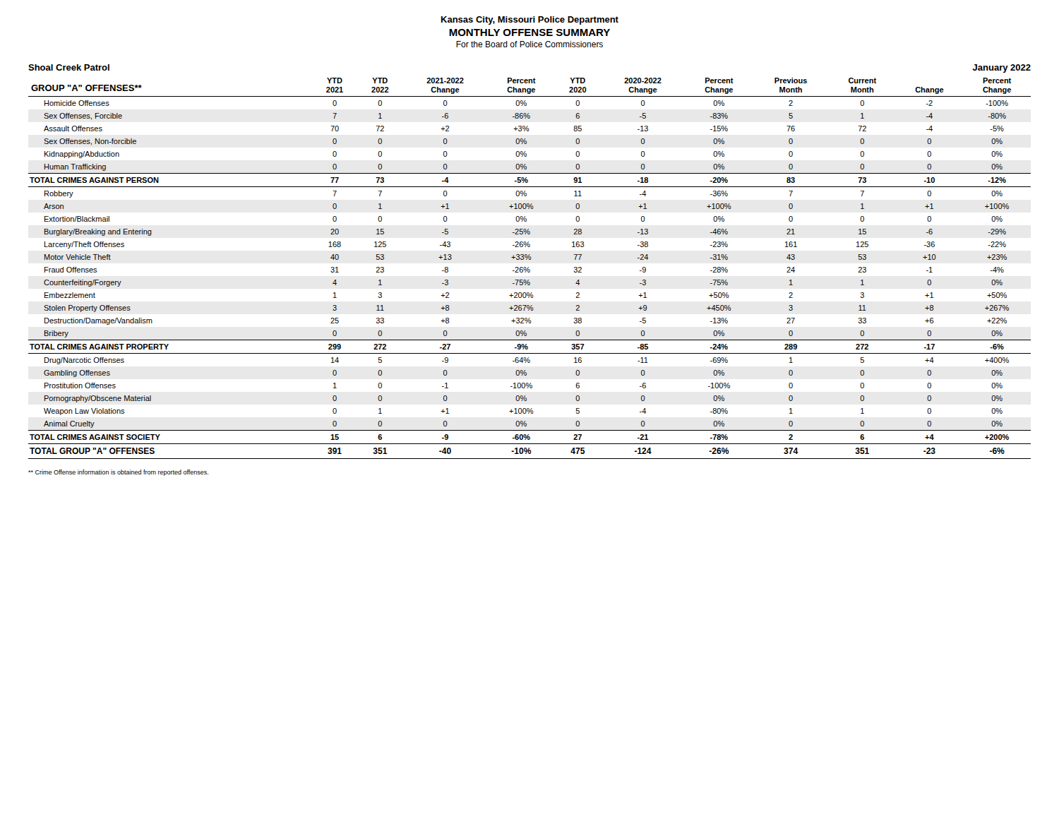Kansas City, Missouri Police Department
MONTHLY OFFENSE SUMMARY
For the Board of Police Commissioners
Shoal Creek Patrol January 2022
| GROUP "A" OFFENSES** | YTD 2021 | YTD 2022 | 2021-2022 Change | Percent Change | YTD 2020 | 2020-2022 Change | Percent Change | Previous Month | Current Month | Change | Percent Change |
| --- | --- | --- | --- | --- | --- | --- | --- | --- | --- | --- | --- |
| Homicide Offenses | 0 | 0 | 0 | 0% | 0 | 0 | 0% | 2 | 0 | -2 | -100% |
| Sex Offenses, Forcible | 7 | 1 | -6 | -86% | 6 | -5 | -83% | 5 | 1 | -4 | -80% |
| Assault Offenses | 70 | 72 | +2 | +3% | 85 | -13 | -15% | 76 | 72 | -4 | -5% |
| Sex Offenses, Non-forcible | 0 | 0 | 0 | 0% | 0 | 0 | 0% | 0 | 0 | 0 | 0% |
| Kidnapping/Abduction | 0 | 0 | 0 | 0% | 0 | 0 | 0% | 0 | 0 | 0 | 0% |
| Human Trafficking | 0 | 0 | 0 | 0% | 0 | 0 | 0% | 0 | 0 | 0 | 0% |
| TOTAL CRIMES AGAINST PERSON | 77 | 73 | -4 | -5% | 91 | -18 | -20% | 83 | 73 | -10 | -12% |
| Robbery | 7 | 7 | 0 | 0% | 11 | -4 | -36% | 7 | 7 | 0 | 0% |
| Arson | 0 | 1 | +1 | +100% | 0 | +1 | +100% | 0 | 1 | +1 | +100% |
| Extortion/Blackmail | 0 | 0 | 0 | 0% | 0 | 0 | 0% | 0 | 0 | 0 | 0% |
| Burglary/Breaking and Entering | 20 | 15 | -5 | -25% | 28 | -13 | -46% | 21 | 15 | -6 | -29% |
| Larceny/Theft Offenses | 168 | 125 | -43 | -26% | 163 | -38 | -23% | 161 | 125 | -36 | -22% |
| Motor Vehicle Theft | 40 | 53 | +13 | +33% | 77 | -24 | -31% | 43 | 53 | +10 | +23% |
| Fraud Offenses | 31 | 23 | -8 | -26% | 32 | -9 | -28% | 24 | 23 | -1 | -4% |
| Counterfeiting/Forgery | 4 | 1 | -3 | -75% | 4 | -3 | -75% | 1 | 1 | 0 | 0% |
| Embezzlement | 1 | 3 | +2 | +200% | 2 | +1 | +50% | 2 | 3 | +1 | +50% |
| Stolen Property Offenses | 3 | 11 | +8 | +267% | 2 | +9 | +450% | 3 | 11 | +8 | +267% |
| Destruction/Damage/Vandalism | 25 | 33 | +8 | +32% | 38 | -5 | -13% | 27 | 33 | +6 | +22% |
| Bribery | 0 | 0 | 0 | 0% | 0 | 0 | 0% | 0 | 0 | 0 | 0% |
| TOTAL CRIMES AGAINST PROPERTY | 299 | 272 | -27 | -9% | 357 | -85 | -24% | 289 | 272 | -17 | -6% |
| Drug/Narcotic Offenses | 14 | 5 | -9 | -64% | 16 | -11 | -69% | 1 | 5 | +4 | +400% |
| Gambling Offenses | 0 | 0 | 0 | 0% | 0 | 0 | 0% | 0 | 0 | 0 | 0% |
| Prostitution Offenses | 1 | 0 | -1 | -100% | 6 | -6 | -100% | 0 | 0 | 0 | 0% |
| Pornography/Obscene Material | 0 | 0 | 0 | 0% | 0 | 0 | 0% | 0 | 0 | 0 | 0% |
| Weapon Law Violations | 0 | 1 | +1 | +100% | 5 | -4 | -80% | 1 | 1 | 0 | 0% |
| Animal Cruelty | 0 | 0 | 0 | 0% | 0 | 0 | 0% | 0 | 0 | 0 | 0% |
| TOTAL CRIMES AGAINST SOCIETY | 15 | 6 | -9 | -60% | 27 | -21 | -78% | 2 | 6 | +4 | +200% |
| TOTAL GROUP "A" OFFENSES | 391 | 351 | -40 | -10% | 475 | -124 | -26% | 374 | 351 | -23 | -6% |
** Crime Offense information is obtained from reported offenses.